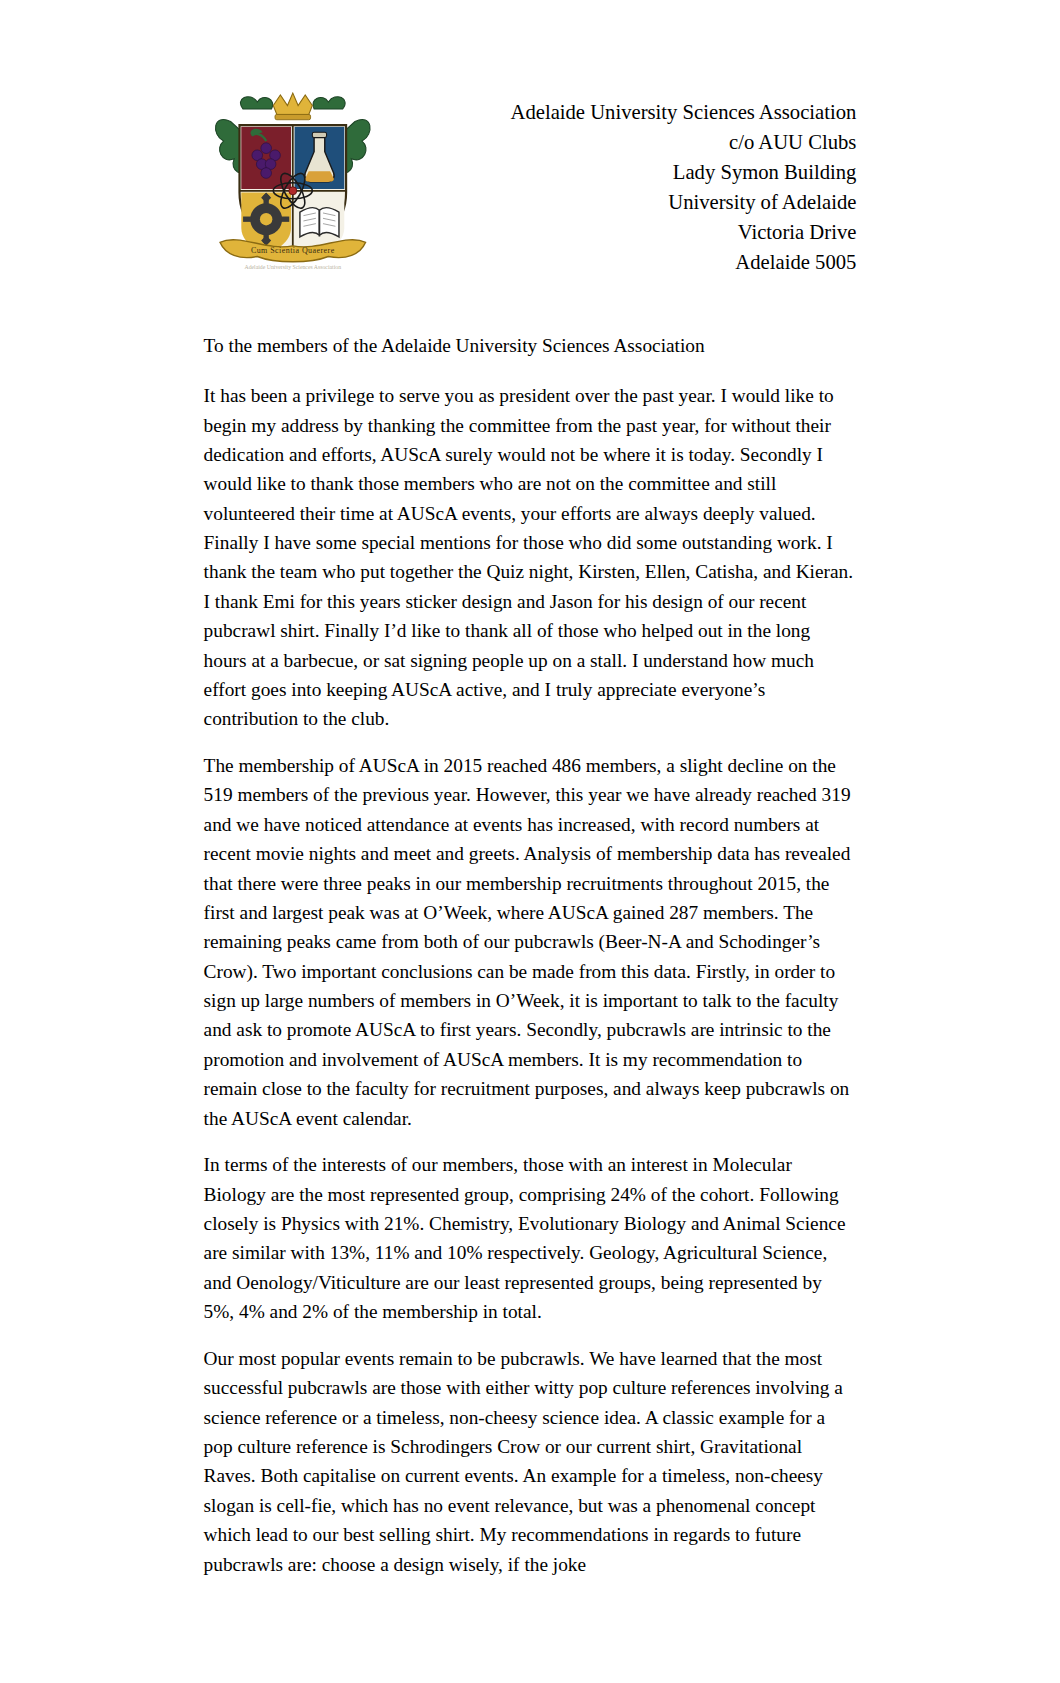Cum Scientia Quaerere Adelaide University Sciences Association
Adelaide University Sciences Association
c/o AUU Clubs
Lady Symon Building
University of Adelaide
Victoria Drive
Adelaide 5005
To the members of the Adelaide University Sciences Association
It has been a privilege to serve you as president over the past year. I would like to begin my address by thanking the committee from the past year, for without their dedication and efforts, AUScA surely would not be where it is today. Secondly I would like to thank those members who are not on the committee and still volunteered their time at AUScA events, your efforts are always deeply valued. Finally I have some special mentions for those who did some outstanding work. I thank the team who put together the Quiz night, Kirsten, Ellen, Catisha, and Kieran. I thank Emi for this years sticker design and Jason for his design of our recent pubcrawl shirt. Finally I’d like to thank all of those who helped out in the long hours at a barbecue, or sat signing people up on a stall. I understand how much effort goes into keeping AUScA active, and I truly appreciate everyone’s contribution to the club.
The membership of AUScA in 2015 reached 486 members, a slight decline on the 519 members of the previous year. However, this year we have already reached 319 and we have noticed attendance at events has increased, with record numbers at recent movie nights and meet and greets. Analysis of membership data has revealed that there were three peaks in our membership recruitments throughout 2015, the first and largest peak was at O’Week, where AUScA gained 287 members. The remaining peaks came from both of our pubcrawls (Beer-N-A and Schodinger’s Crow). Two important conclusions can be made from this data. Firstly, in order to sign up large numbers of members in O’Week, it is important to talk to the faculty and ask to promote AUScA to first years. Secondly, pubcrawls are intrinsic to the promotion and involvement of AUScA members. It is my recommendation to remain close to the faculty for recruitment purposes, and always keep pubcrawls on the AUScA event calendar.
In terms of the interests of our members, those with an interest in Molecular Biology are the most represented group, comprising 24% of the cohort. Following closely is Physics with 21%. Chemistry, Evolutionary Biology and Animal Science are similar with 13%, 11% and 10% respectively. Geology, Agricultural Science, and Oenology/Viticulture are our least represented groups, being represented by 5%, 4% and 2% of the membership in total.
Our most popular events remain to be pubcrawls. We have learned that the most successful pubcrawls are those with either witty pop culture references involving a science reference or a timeless, non-cheesy science idea. A classic example for a pop culture reference is Schrodingers Crow or our current shirt, Gravitational Raves. Both capitalise on current events. An example for a timeless, non-cheesy slogan is cell-fie, which has no event relevance, but was a phenomenal concept which lead to our best selling shirt. My recommendations in regards to future pubcrawls are: choose a design wisely, if the joke